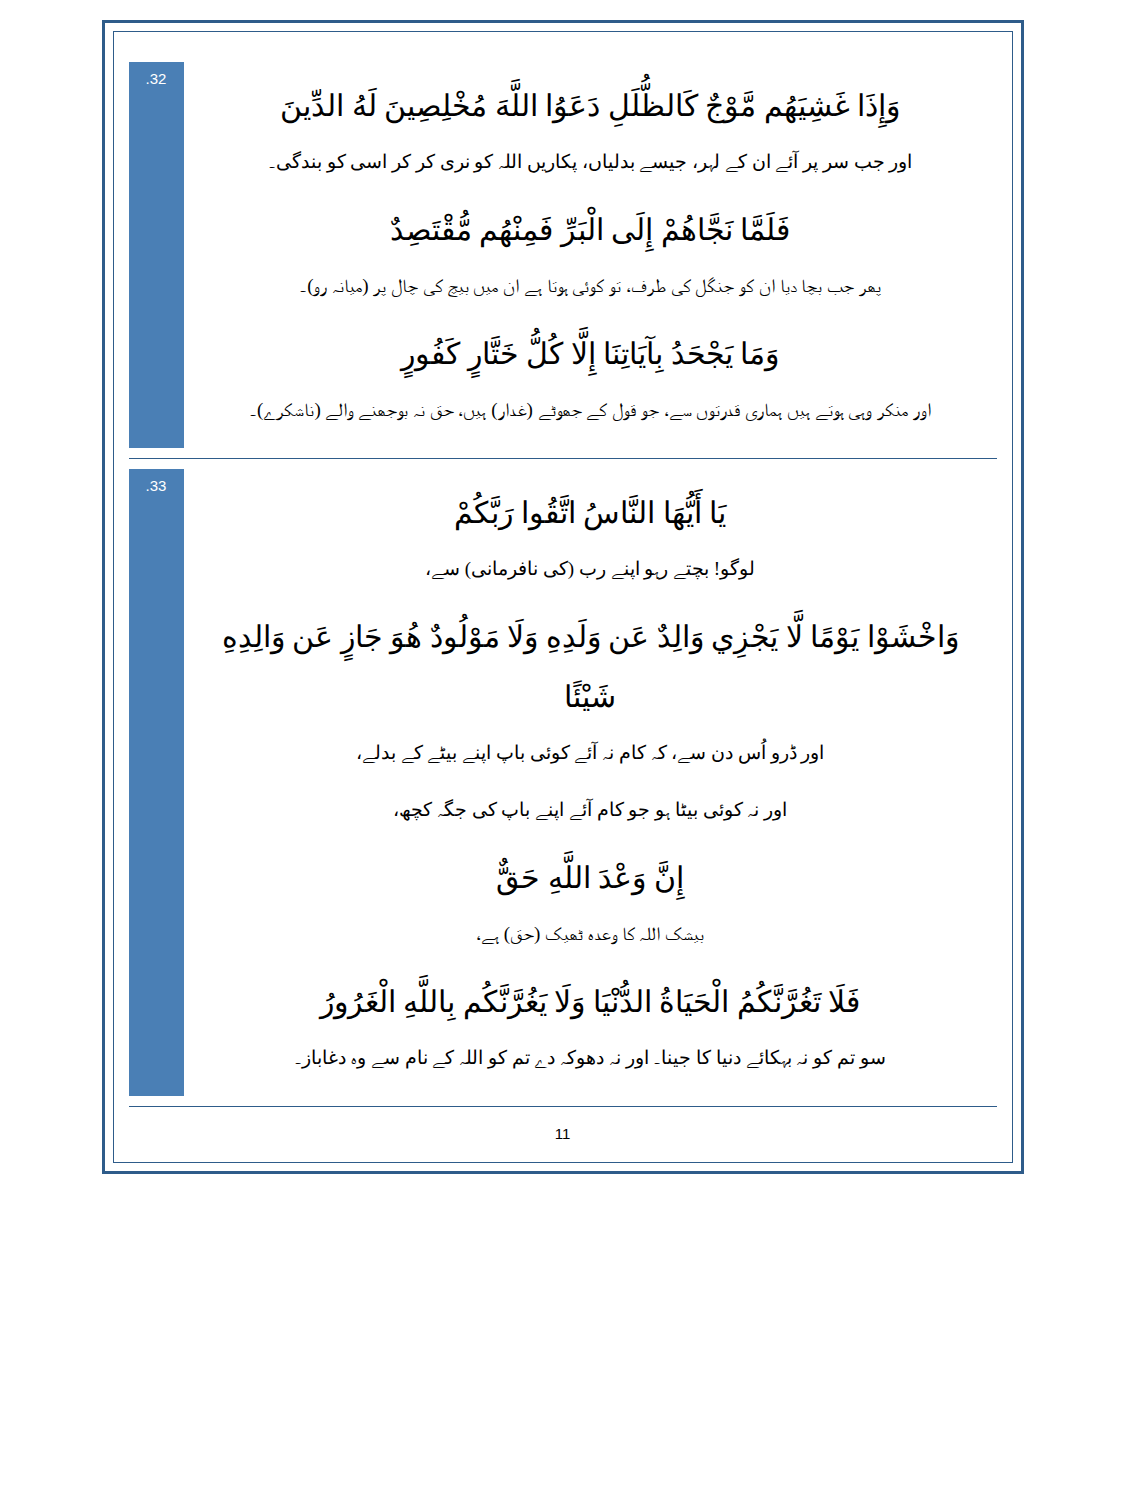وَإِذَا غَشِيَهُم مَّوْجٌ كَالظُّلَلِ دَعَوُا اللَّهَ مُخْلِصِينَ لَهُ الدِّينَ
اور جب سر پر آئے ان کے لہر، جیسے بدلیاں، پکاریں اللہ کو نری کر کر اسی کو بندگی۔
فَلَمَّا نَجَّاهُمْ إِلَى الْبَرِّ فَمِنْهُم مُّقْتَصِدٌ
پھر جب بچا دیا ان کو جنگل کی طرف، تو کوئی ہوتا ہے ان میں بیچ کی چال پر (میانہ رو)۔
وَمَا يَجْحَدُ بِآيَاتِنَا إِلَّا كُلُّ خَتَّارٍ كَفُورٍ
اور منکر وہی ہوتے ہیں ہماری قدرتوں سے، جو قول کے جھوٹے (غدار) ہیں، حق نہ بوجھنے والے (ناشکرے)۔
32.
يَا أَيُّهَا النَّاسُ اتَّقُوا رَبَّكُمْ
لوگو! بچتے رہو اپنے رب (کی نافرمانی) سے،
وَاخْشَوْا يَوْمًا لَّا يَجْزِي وَالِدٌ عَن وَلَدِهِ وَلَا مَوْلُودٌ هُوَ جَازٍ عَن وَالِدِهِ شَيْئًا
اور ڈرو اُس دن سے، کہ کام نہ آئے کوئی باپ اپنے بیٹے کے بدلے،
اور نہ کوئی بیٹا ہو جو کام آئے اپنے باپ کی جگہ کچھ،
إِنَّ وَعْدَ اللَّهِ حَقٌّ
بیشک اللہ کا وعدہ ٹھیک (حق) ہے،
فَلَا تَغُرَّنَّكُمُ الْحَيَاةُ الدُّنْيَا وَلَا يَغُرَّنَّكُم بِاللَّهِ الْغَرُورُ
سو تم کو نہ بہکائے دنیا کا جینا۔ اور نہ دھوکہ دے تم کو اللہ کے نام سے وہ دغاباز۔
33.
11